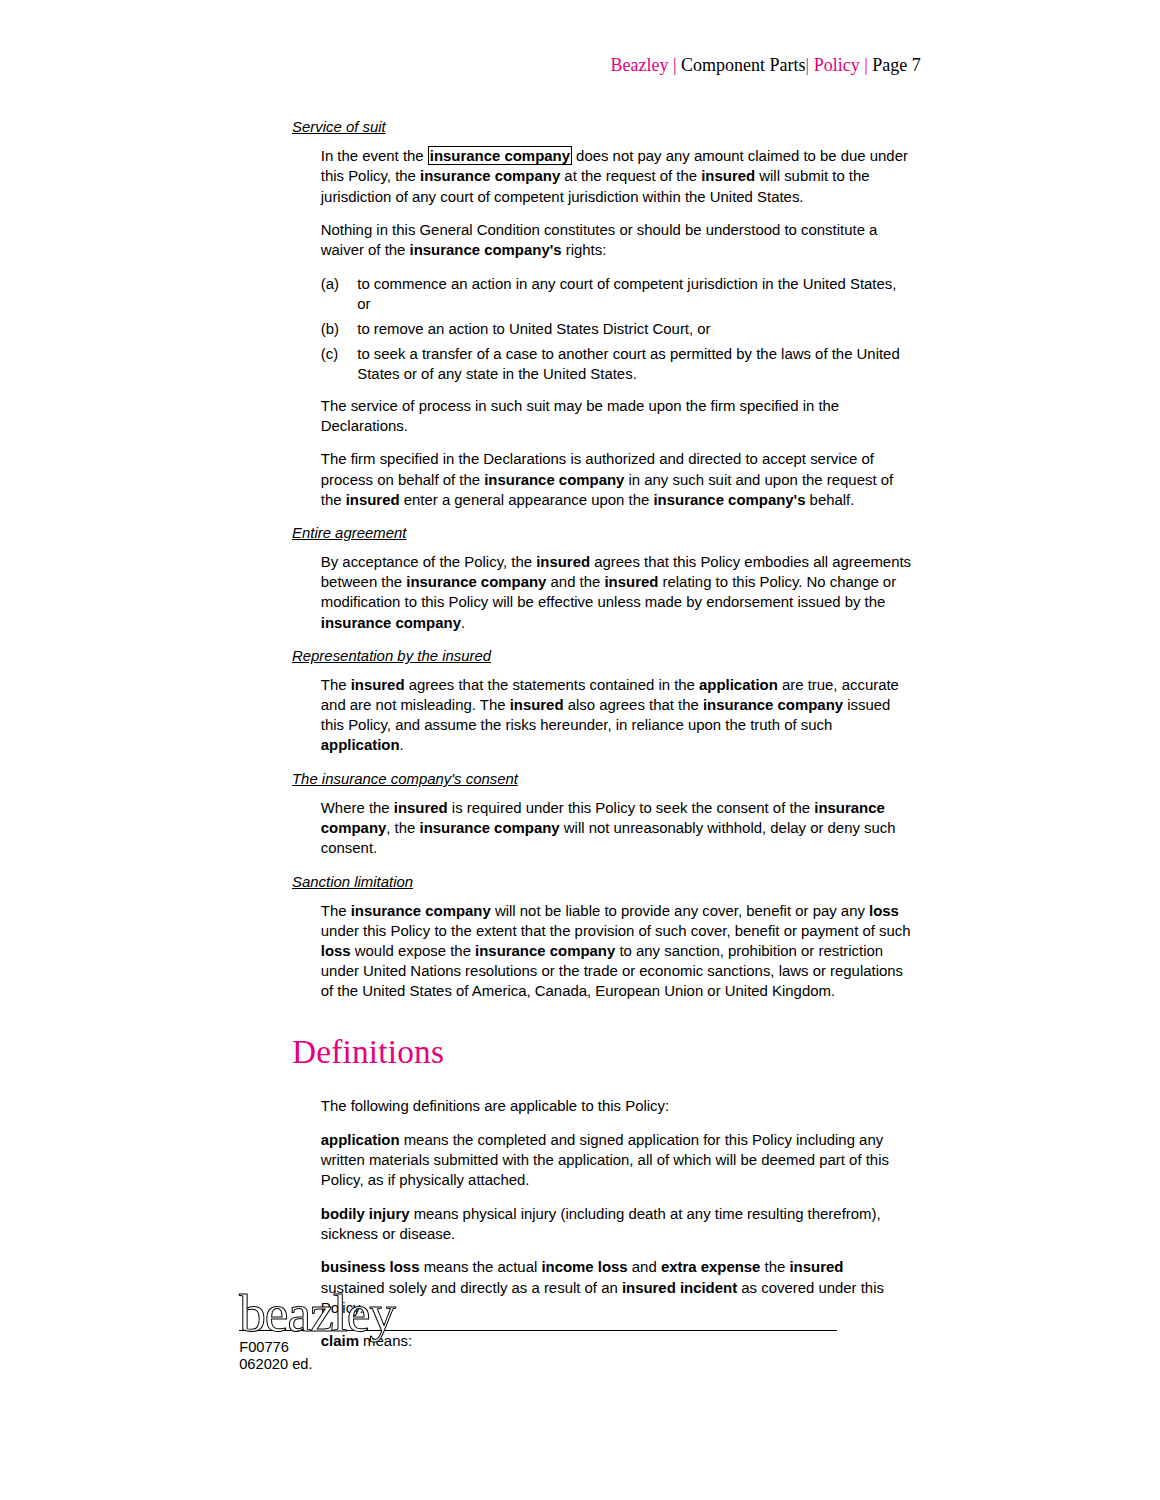Beazley | Component Parts| Policy | Page 7
Service of suit
In the event the insurance company does not pay any amount claimed to be due under this Policy, the insurance company at the request of the insured will submit to the jurisdiction of any court of competent jurisdiction within the United States.
Nothing in this General Condition constitutes or should be understood to constitute a waiver of the insurance company's rights:
(a) to commence an action in any court of competent jurisdiction in the United States, or
(b) to remove an action to United States District Court, or
(c) to seek a transfer of a case to another court as permitted by the laws of the United States or of any state in the United States.
The service of process in such suit may be made upon the firm specified in the Declarations.
The firm specified in the Declarations is authorized and directed to accept service of process on behalf of the insurance company in any such suit and upon the request of the insured enter a general appearance upon the insurance company's behalf.
Entire agreement
By acceptance of the Policy, the insured agrees that this Policy embodies all agreements between the insurance company and the insured relating to this Policy. No change or modification to this Policy will be effective unless made by endorsement issued by the insurance company.
Representation by the insured
The insured agrees that the statements contained in the application are true, accurate and are not misleading. The insured also agrees that the insurance company issued this Policy, and assume the risks hereunder, in reliance upon the truth of such application.
The insurance company's consent
Where the insured is required under this Policy to seek the consent of the insurance company, the insurance company will not unreasonably withhold, delay or deny such consent.
Sanction limitation
The insurance company will not be liable to provide any cover, benefit or pay any loss under this Policy to the extent that the provision of such cover, benefit or payment of such loss would expose the insurance company to any sanction, prohibition or restriction under United Nations resolutions or the trade or economic sanctions, laws or regulations of the United States of America, Canada, European Union or United Kingdom.
Definitions
The following definitions are applicable to this Policy:
application means the completed and signed application for this Policy including any written materials submitted with the application, all of which will be deemed part of this Policy, as if physically attached.
bodily injury means physical injury (including death at any time resulting therefrom), sickness or disease.
business loss means the actual income loss and extra expense the insured sustained solely and directly as a result of an insured incident as covered under this Policy.
claim means:
beazley
F00776
062020 ed.